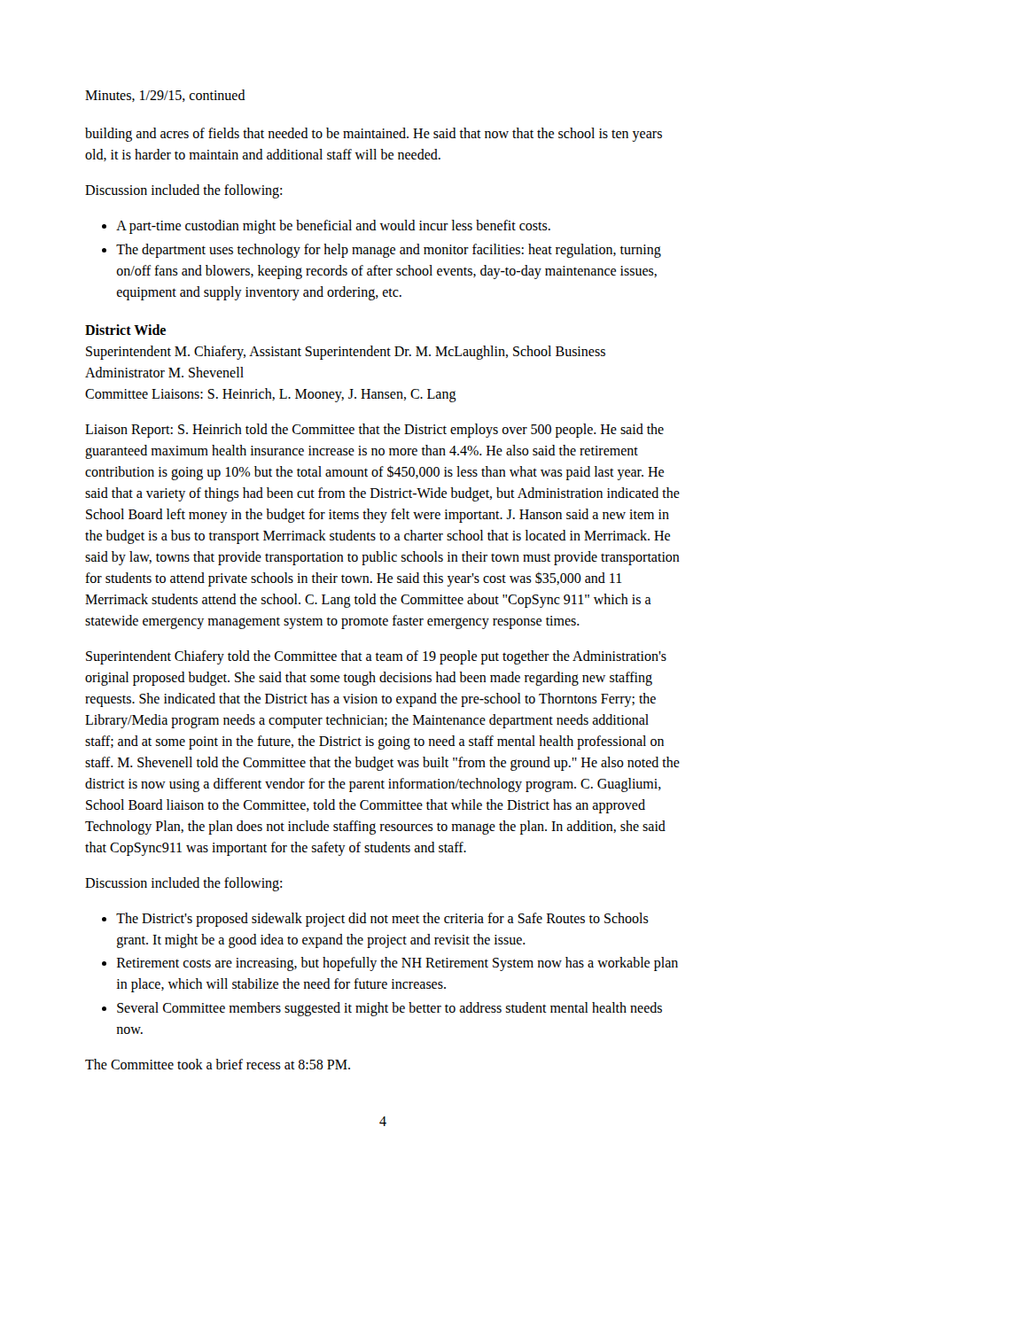Minutes, 1/29/15, continued
building and acres of fields that needed to be maintained. He said that now that the school is ten years old, it is harder to maintain and additional staff will be needed.
Discussion included the following:
A part-time custodian might be beneficial and would incur less benefit costs.
The department uses technology for help manage and monitor facilities: heat regulation, turning on/off fans and blowers, keeping records of after school events, day-to-day maintenance issues, equipment and supply inventory and ordering, etc.
District Wide
Superintendent M. Chiafery, Assistant Superintendent Dr. M. McLaughlin, School Business Administrator M. Shevenell
Committee Liaisons: S. Heinrich, L. Mooney, J. Hansen, C. Lang
Liaison Report: S. Heinrich told the Committee that the District employs over 500 people. He said the guaranteed maximum health insurance increase is no more than 4.4%. He also said the retirement contribution is going up 10% but the total amount of $450,000 is less than what was paid last year. He said that a variety of things had been cut from the District-Wide budget, but Administration indicated the School Board left money in the budget for items they felt were important. J. Hanson said a new item in the budget is a bus to transport Merrimack students to a charter school that is located in Merrimack. He said by law, towns that provide transportation to public schools in their town must provide transportation for students to attend private schools in their town. He said this year's cost was $35,000 and 11 Merrimack students attend the school. C. Lang told the Committee about "CopSync 911" which is a statewide emergency management system to promote faster emergency response times.
Superintendent Chiafery told the Committee that a team of 19 people put together the Administration's original proposed budget. She said that some tough decisions had been made regarding new staffing requests. She indicated that the District has a vision to expand the pre-school to Thorntons Ferry; the Library/Media program needs a computer technician; the Maintenance department needs additional staff; and at some point in the future, the District is going to need a staff mental health professional on staff. M. Shevenell told the Committee that the budget was built "from the ground up." He also noted the district is now using a different vendor for the parent information/technology program. C. Guagliumi, School Board liaison to the Committee, told the Committee that while the District has an approved Technology Plan, the plan does not include staffing resources to manage the plan. In addition, she said that CopSync911 was important for the safety of students and staff.
Discussion included the following:
The District's proposed sidewalk project did not meet the criteria for a Safe Routes to Schools grant. It might be a good idea to expand the project and revisit the issue.
Retirement costs are increasing, but hopefully the NH Retirement System now has a workable plan in place, which will stabilize the need for future increases.
Several Committee members suggested it might be better to address student mental health needs now.
The Committee took a brief recess at 8:58 PM.
4